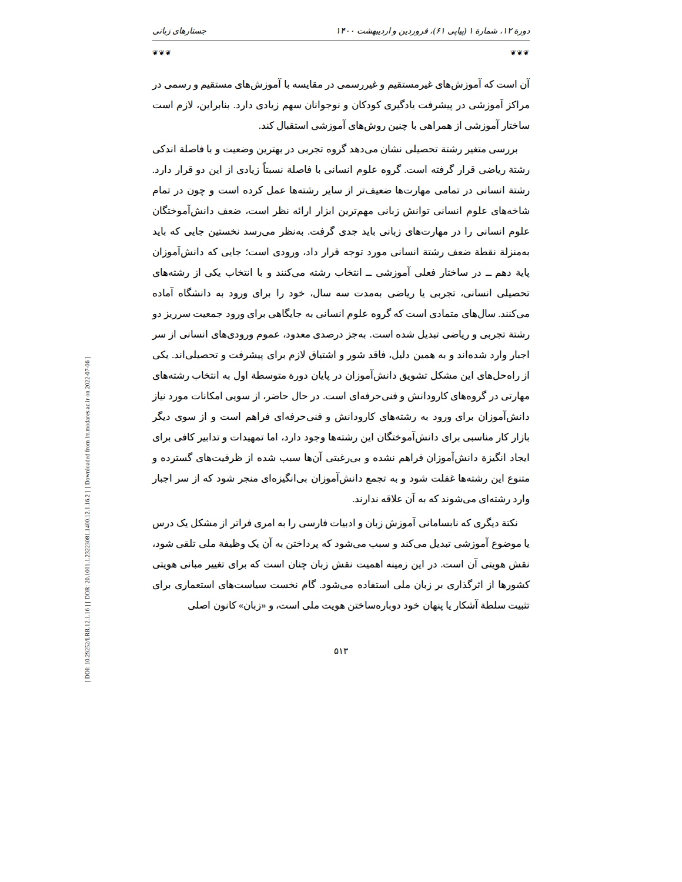[ DOI: 10.29252/LRR.12.1.16 ] [ DOR: 20.1001.1.23223081.1400.12.1.16.2 ] [ Downloaded from lrr.modares.ac.ir on 2022-07-06 ]
دورة ۱۲، شمارة ۱ (پیاپی ۶۱)، فروردین و اردیبهشت ۱۴۰۰
جستارهای زبانی
❦❦❦ ❦❦❦
آن است که آموزش‌های غیرمستقیم و غیررسمی در مقایسه با آموزش‌های مستقیم و رسمی در مراکز آموزشی در پیشرفت یادگیری کودکان و نوجوانان سهم زیادی دارد. بنابراین، لازم است ساختار آموزشی از همراهی با چنین روش‌های آموزشی استقبال کند.
بررسی متغیر رشتة تحصیلی نشان می‌دهد گروه تجربی در بهترین وضعیت و با فاصلة اندکی رشتة ریاضی قرار گرفته است. گروه علوم انسانی با فاصلة نسبتاً زیادی از این دو قرار دارد. رشتة انسانی در تمامی مهارت‌ها ضعیف‌تر از سایر رشته‌ها عمل کرده است و چون در تمام شاخه‌های علوم انسانی توانش زبانی مهم‌ترین ابزار ارائه نظر است، ضعف دانش‌آموختگان علوم انسانی را در مهارت‌های زبانی باید جدی گرفت. به‌نظر می‌رسد نخستین جایی که باید به‌منزلة نقطة ضعف رشتة انسانی مورد توجه قرار داد، ورودی است؛ جایی که دانش‌آموزان پایة دهم ــ در ساختار فعلی آموزشی ــ انتخاب رشته می‌کنند و با انتخاب یکی از رشته‌های تحصیلی انسانی، تجربی یا ریاضی به‌مدت سه سال، خود را برای ورود به دانشگاه آماده می‌کنند. سال‌های متمادی است که گروه علوم انسانی به جایگاهی برای ورود جمعیت سرریز دو رشتة تجربی و ریاضی تبدیل شده است. به‌جز درصدی معدود، عموم ورودی‌های انسانی از سر اجبار وارد شده‌اند و به همین دلیل، فاقد شور و اشتیاق لازم برای پیشرفت و تحصیلی‌اند. یکی از راه‌حل‌های این مشکل تشویق دانش‌آموزان در پایان دورة متوسطة اول به انتخاب رشته‌های مهارتی در گروه‌های کارودانش و فنی‌حرفه‌ای است. در حال حاضر، از سویی امکانات مورد نیاز دانش‌آموزان برای ورود به رشته‌های کارودانش و فنی‌حرفه‌ای فراهم است و از سوی دیگر بازار کار مناسبی برای دانش‌آموختگان این رشته‌ها وجود دارد، اما تمهیدات و تدابیر کافی برای ایجاد انگیزة دانش‌آموزان فراهم نشده و بی‌رغبتی آن‌ها سبب شده از ظرفیت‌های گسترده و متنوع این رشته‌ها غفلت شود و به تجمع دانش‌آموزان بی‌انگیزه‌ای منجر شود که از سر اجبار وارد رشته‌ای می‌شوند که به آن علاقه ندارند.
نکتة دیگری که نابسامانی آموزش زبان و ادبیات فارسی را به امری فراتر از مشکل یک درس یا موضوع آموزشی تبدیل می‌کند و سبب می‌شود که پرداختن به آن یک وظیفة ملی تلقی شود، نقش هویتی آن است. در این زمینه اهمیت نقش زبان چنان است که برای تغییر مبانی هویتی کشورها از اثرگذاری بر زبان ملی استفاده می‌شود. گام نخست سیاست‌های استعماری برای تثبیت سلطة آشکار یا پنهان خود دوباره‌ساختن هویت ملی است، و «زبان» کانون اصلی
۵۱۳